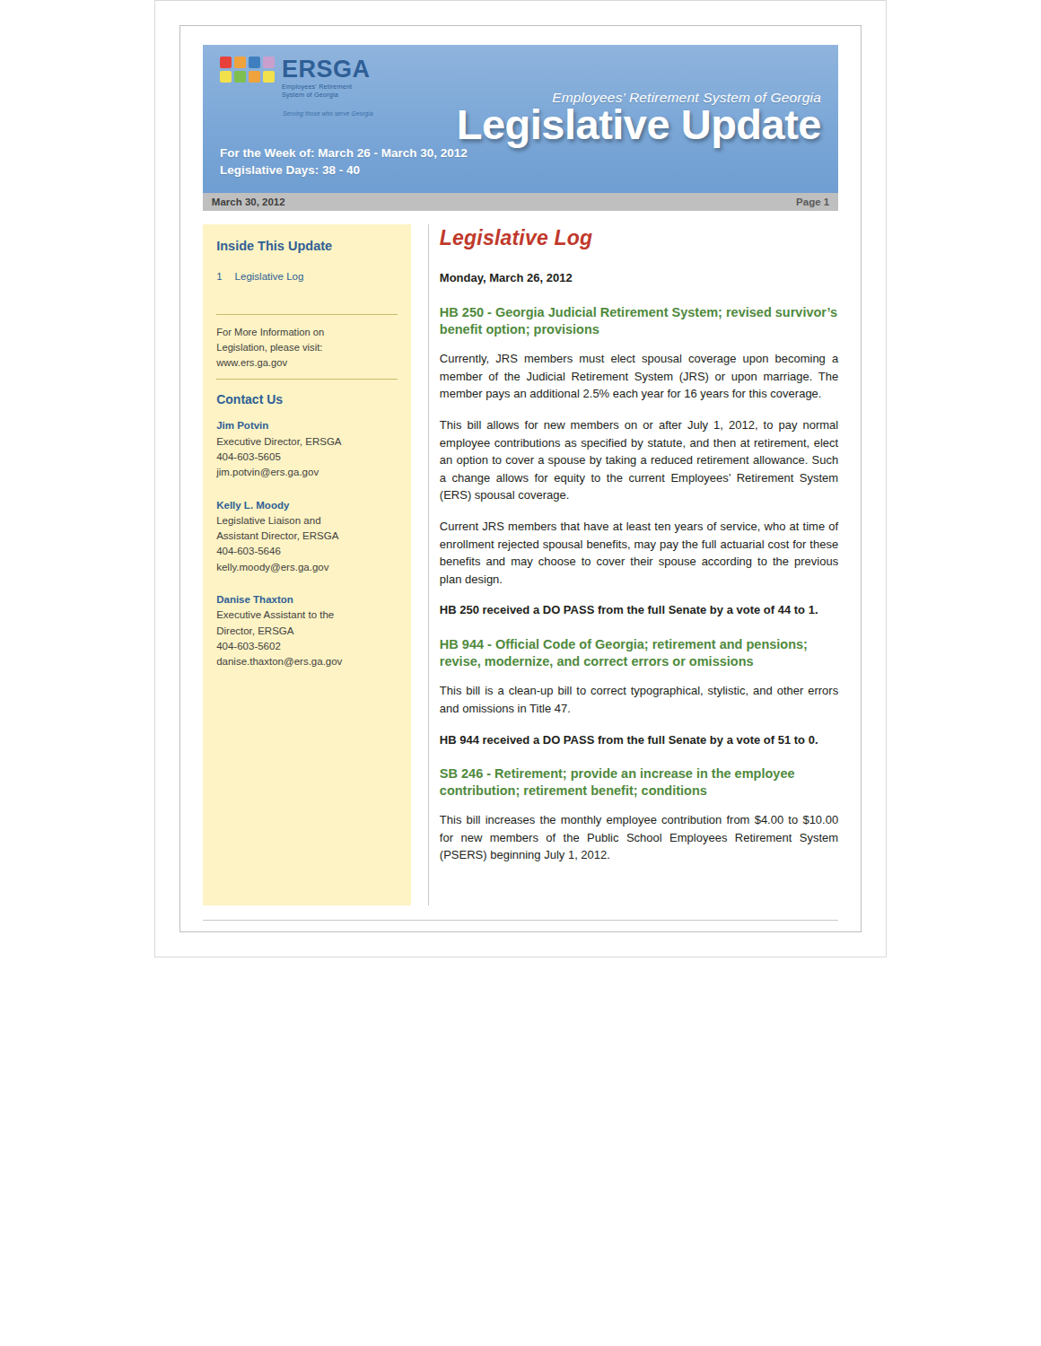ERSGA
Employees' Retirement
System of Georgia
Serving those who serve Georgia
Employees’ Retirement System of Georgia
Legislative Update
For the Week of: March 26 - March 30, 2012
Legislative Days: 38 - 40
March 30, 2012
Page 1
Inside This Update
1 Legislative Log
For More Information on
Legislation, please visit:
www.ers.ga.gov
Contact Us
Jim Potvin
Executive Director, ERSGA
404-603-5605
jim.potvin@ers.ga.gov
Kelly L. Moody
Legislative Liaison and
Assistant Director, ERSGA
404-603-5646
kelly.moody@ers.ga.gov
Danise Thaxton
Executive Assistant to the
Director, ERSGA
404-603-5602
danise.thaxton@ers.ga.gov
Legislative Log
Monday, March 26, 2012
HB 250 - Georgia Judicial Retirement System; revised survivor’s benefit option; provisions
Currently, JRS members must elect spousal coverage upon becoming a member of the Judicial Retirement System (JRS) or upon marriage. The member pays an additional 2.5% each year for 16 years for this coverage.
This bill allows for new members on or after July 1, 2012, to pay normal employee contributions as specified by statute, and then at retirement, elect an option to cover a spouse by taking a reduced retirement allowance. Such a change allows for equity to the current Employees’ Retirement System (ERS) spousal coverage.
Current JRS members that have at least ten years of service, who at time of enrollment rejected spousal benefits, may pay the full actuarial cost for these benefits and may choose to cover their spouse according to the previous plan design.
HB 250 received a DO PASS from the full Senate by a vote of 44 to 1.
HB 944 - Official Code of Georgia; retirement and pensions; revise, modernize, and correct errors or omissions
This bill is a clean-up bill to correct typographical, stylistic, and other errors and omissions in Title 47.
HB 944 received a DO PASS from the full Senate by a vote of 51 to 0.
SB 246 - Retirement; provide an increase in the employee contribution; retirement benefit; conditions
This bill increases the monthly employee contribution from $4.00 to $10.00 for new members of the Public School Employees Retirement System (PSERS) beginning July 1, 2012.